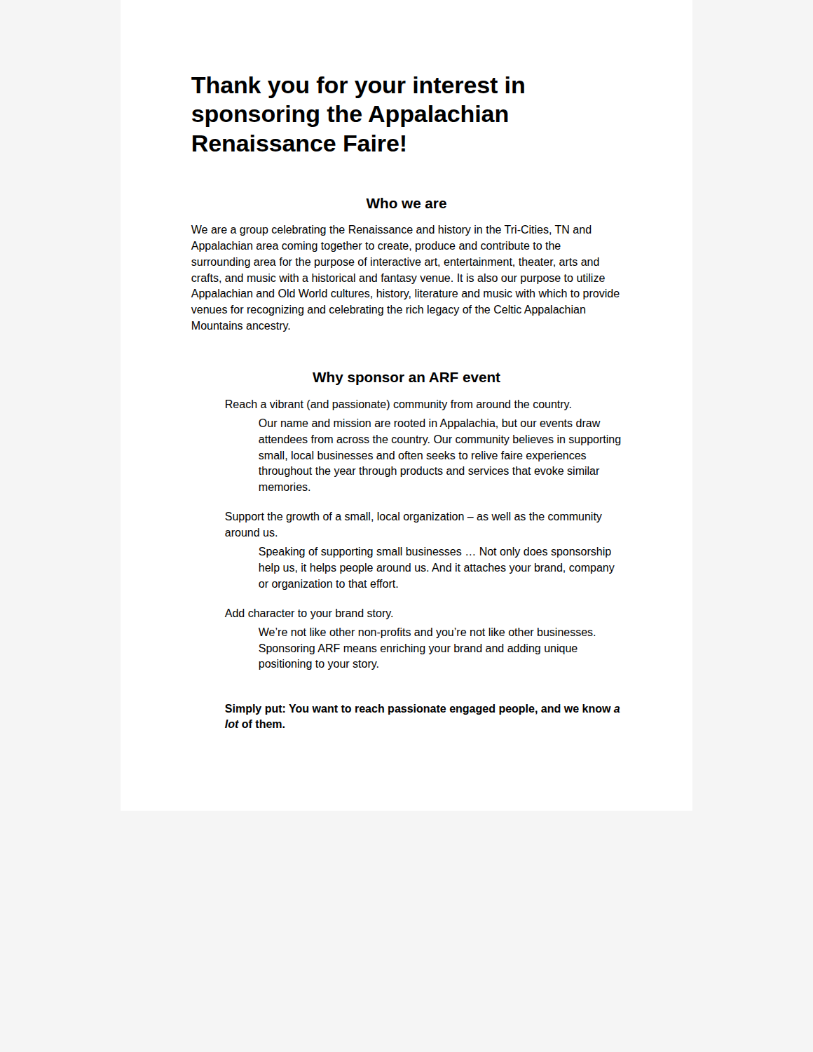Thank you for your interest in sponsoring the Appalachian Renaissance Faire!
Who we are
We are a group celebrating the Renaissance and history in the Tri-Cities, TN and Appalachian area coming together to create, produce and contribute to the surrounding area for the purpose of interactive art, entertainment, theater, arts and crafts, and music with a historical and fantasy venue. It is also our purpose to utilize Appalachian and Old World cultures, history, literature and music with which to provide venues for recognizing and celebrating the rich legacy of the Celtic Appalachian Mountains ancestry.
Why sponsor an ARF event
Reach a vibrant (and passionate) community from around the country.
Our name and mission are rooted in Appalachia, but our events draw attendees from across the country. Our community believes in supporting small, local businesses and often seeks to relive faire experiences throughout the year through products and services that evoke similar memories.
Support the growth of a small, local organization – as well as the community around us.
Speaking of supporting small businesses … Not only does sponsorship help us, it helps people around us. And it attaches your brand, company or organization to that effort.
Add character to your brand story.
We’re not like other non-profits and you’re not like other businesses. Sponsoring ARF means enriching your brand and adding unique positioning to your story.
Simply put: You want to reach passionate engaged people, and we know a lot of them.